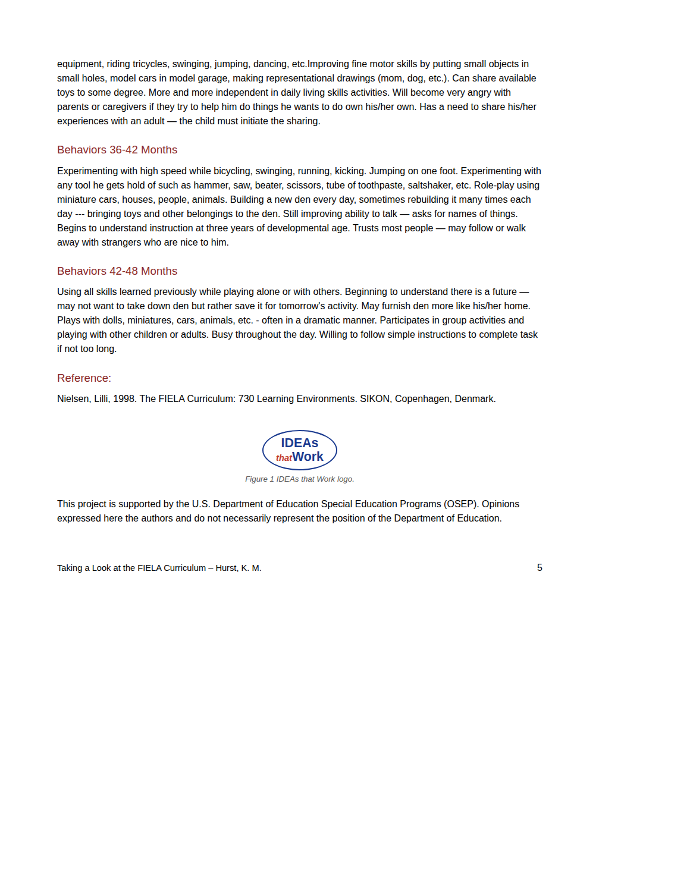equipment, riding tricycles, swinging, jumping, dancing, etc.Improving fine motor skills by putting small objects in small holes, model cars in model garage, making representational drawings (mom, dog, etc.). Can share available toys to some degree. More and more independent in daily living skills activities. Will become very angry with parents or caregivers if they try to help him do things he wants to do own his/her own. Has a need to share his/her experiences with an adult — the child must initiate the sharing.
Behaviors 36-42 Months
Experimenting with high speed while bicycling, swinging, running, kicking. Jumping on one foot. Experimenting with any tool he gets hold of such as hammer, saw, beater, scissors, tube of toothpaste, saltshaker, etc. Role-play using miniature cars, houses, people, animals. Building a new den every day, sometimes rebuilding it many times each day --- bringing toys and other belongings to the den. Still improving ability to talk — asks for names of things. Begins to understand instruction at three years of developmental age. Trusts most people — may follow or walk away with strangers who are nice to him.
Behaviors 42-48 Months
Using all skills learned previously while playing alone or with others. Beginning to understand there is a future — may not want to take down den but rather save it for tomorrow's activity. May furnish den more like his/her home. Plays with dolls, miniatures, cars, animals, etc. - often in a dramatic manner. Participates in group activities and playing with other children or adults. Busy throughout the day. Willing to follow simple instructions to complete task if not too long.
Reference:
Nielsen, Lilli, 1998. The FIELA Curriculum: 730 Learning Environments. SIKON, Copenhagen, Denmark.
IDEAs
that Work
Figure 1 IDEAs that Work logo.
This project is supported by the U.S. Department of Education Special Education Programs (OSEP). Opinions expressed here the authors and do not necessarily represent the position of the Department of Education.
Taking a Look at the FIELA Curriculum – Hurst, K. M. 5